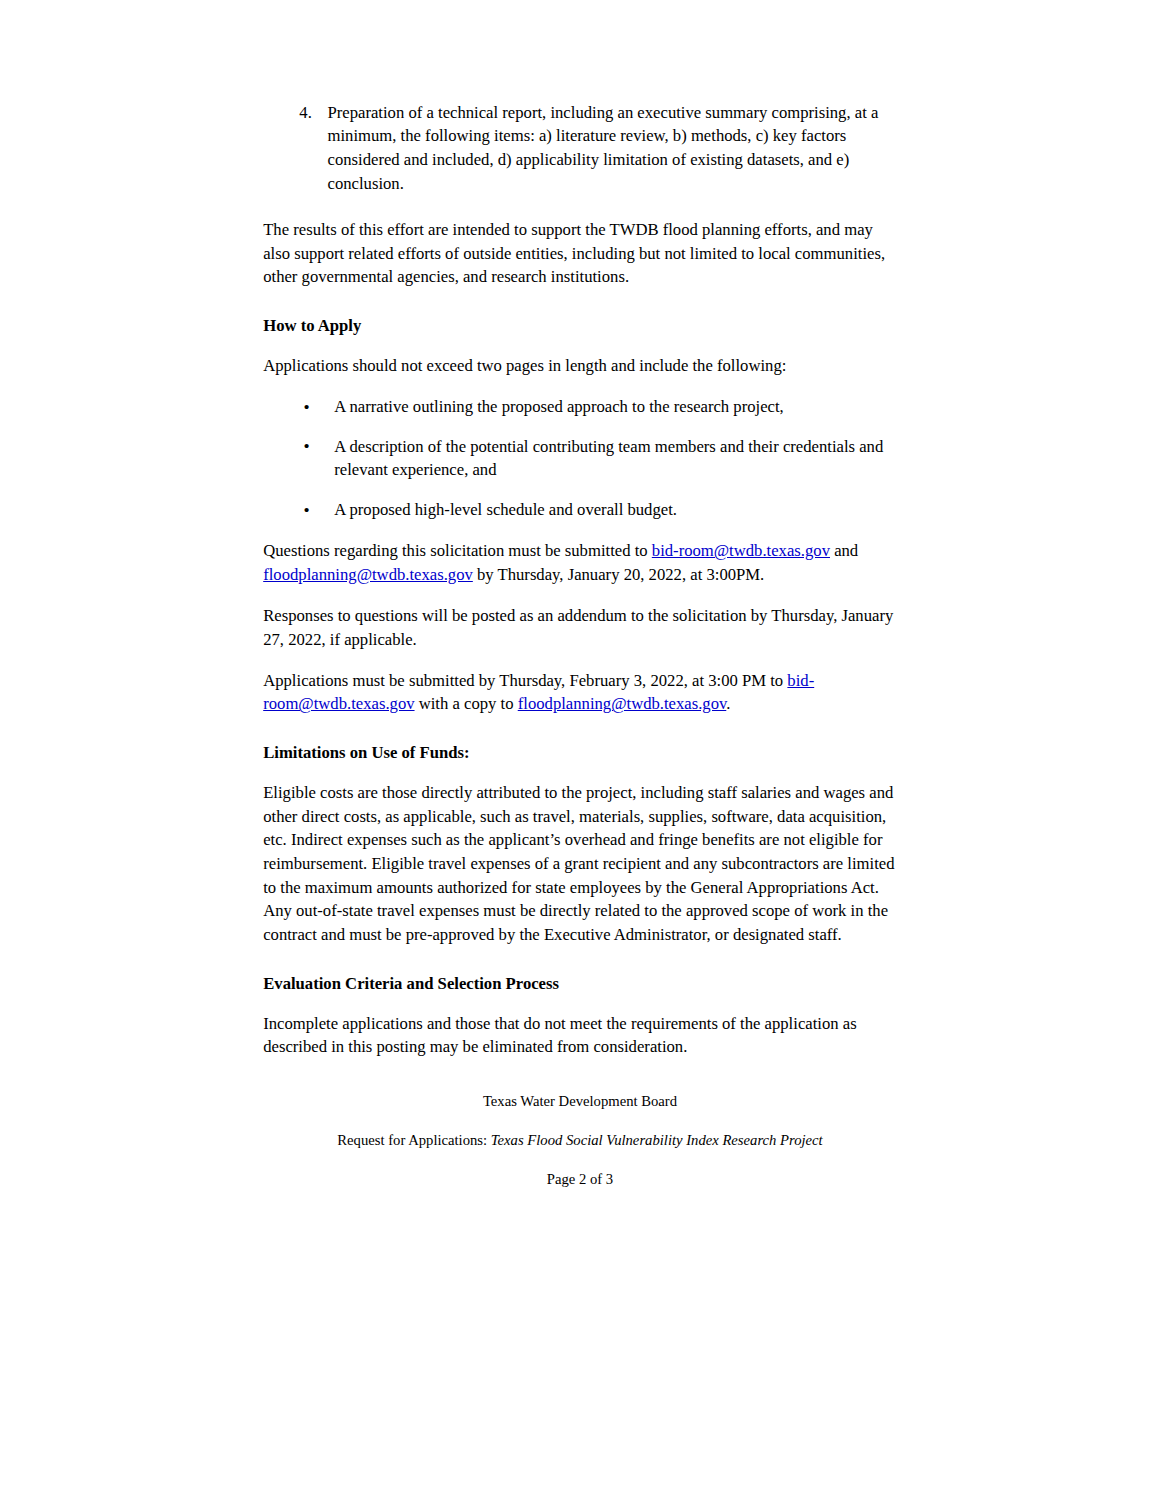Preparation of a technical report, including an executive summary comprising, at a minimum, the following items: a) literature review, b) methods, c) key factors considered and included, d) applicability limitation of existing datasets, and e) conclusion.
The results of this effort are intended to support the TWDB flood planning efforts, and may also support related efforts of outside entities, including but not limited to local communities, other governmental agencies, and research institutions.
How to Apply
Applications should not exceed two pages in length and include the following:
A narrative outlining the proposed approach to the research project,
A description of the potential contributing team members and their credentials and relevant experience, and
A proposed high-level schedule and overall budget.
Questions regarding this solicitation must be submitted to bid-room@twdb.texas.gov and floodplanning@twdb.texas.gov by Thursday, January 20, 2022, at 3:00PM.
Responses to questions will be posted as an addendum to the solicitation by Thursday, January 27, 2022, if applicable.
Applications must be submitted by Thursday, February 3, 2022, at 3:00 PM to bid-room@twdb.texas.gov with a copy to floodplanning@twdb.texas.gov.
Limitations on Use of Funds:
Eligible costs are those directly attributed to the project, including staff salaries and wages and other direct costs, as applicable, such as travel, materials, supplies, software, data acquisition, etc. Indirect expenses such as the applicant’s overhead and fringe benefits are not eligible for reimbursement. Eligible travel expenses of a grant recipient and any subcontractors are limited to the maximum amounts authorized for state employees by the General Appropriations Act. Any out-of-state travel expenses must be directly related to the approved scope of work in the contract and must be pre-approved by the Executive Administrator, or designated staff.
Evaluation Criteria and Selection Process
Incomplete applications and those that do not meet the requirements of the application as described in this posting may be eliminated from consideration.
Texas Water Development Board
Request for Applications: Texas Flood Social Vulnerability Index Research Project
Page 2 of 3